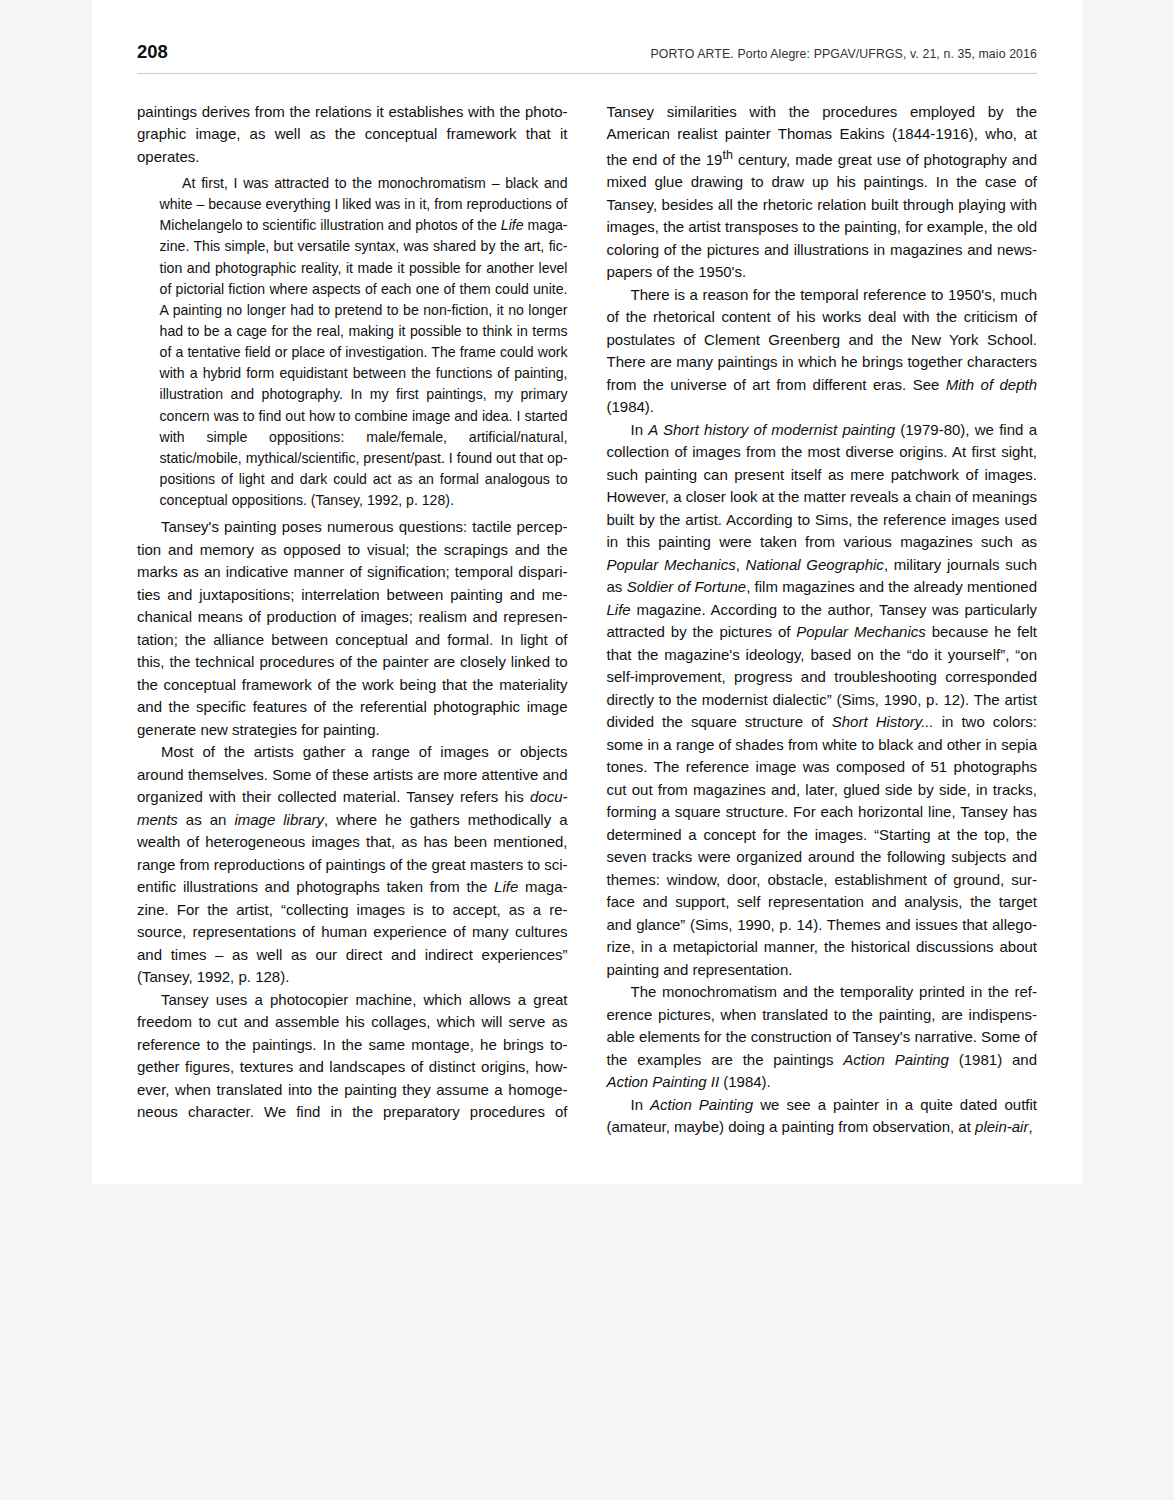208 PORTO ARTE. Porto Alegre: PPGAV/UFRGS, v. 21, n. 35, maio 2016
paintings derives from the relations it establishes with the photographic image, as well as the conceptual framework that it operates.
At first, I was attracted to the monochromatism – black and white – because everything I liked was in it, from reproductions of Michelangelo to scientific illustration and photos of the Life magazine. This simple, but versatile syntax, was shared by the art, fiction and photographic reality, it made it possible for another level of pictorial fiction where aspects of each one of them could unite. A painting no longer had to pretend to be non-fiction, it no longer had to be a cage for the real, making it possible to think in terms of a tentative field or place of investigation. The frame could work with a hybrid form equidistant between the functions of painting, illustration and photography. In my first paintings, my primary concern was to find out how to combine image and idea. I started with simple oppositions: male/female, artificial/natural, static/mobile, mythical/scientific, present/past. I found out that oppositions of light and dark could act as an formal analogous to conceptual oppositions. (Tansey, 1992, p. 128).
Tansey's painting poses numerous questions: tactile perception and memory as opposed to visual; the scrapings and the marks as an indicative manner of signification; temporal disparities and juxtapositions; interrelation between painting and mechanical means of production of images; realism and representation; the alliance between conceptual and formal. In light of this, the technical procedures of the painter are closely linked to the conceptual framework of the work being that the materiality and the specific features of the referential photographic image generate new strategies for painting.
Most of the artists gather a range of images or objects around themselves. Some of these artists are more attentive and organized with their collected material. Tansey refers his documents as an image library, where he gathers methodically a wealth of heterogeneous images that, as has been mentioned, range from reproductions of paintings of the great masters to scientific illustrations and photographs taken from the Life magazine. For the artist, “collecting images is to accept, as a resource, representations of human experience of many cultures and times – as well as our direct and indirect experiences” (Tansey, 1992, p. 128).
Tansey uses a photocopier machine, which allows a great freedom to cut and assemble his collages, which will serve as reference to the paintings. In the same montage, he brings together figures, textures and landscapes of distinct origins, however, when translated into the painting they assume a homogeneous character. We find in the preparatory procedures of Tansey similarities with the procedures employed by the American realist painter Thomas Eakins (1844-1916), who, at the end of the 19th century, made great use of photography and mixed glue drawing to draw up his paintings. In the case of Tansey, besides all the rhetoric relation built through playing with images, the artist transposes to the painting, for example, the old coloring of the pictures and illustrations in magazines and newspapers of the 1950's.
There is a reason for the temporal reference to 1950's, much of the rhetorical content of his works deal with the criticism of postulates of Clement Greenberg and the New York School. There are many paintings in which he brings together characters from the universe of art from different eras. See Mith of depth (1984).
In A Short history of modernist painting (1979-80), we find a collection of images from the most diverse origins. At first sight, such painting can present itself as mere patchwork of images. However, a closer look at the matter reveals a chain of meanings built by the artist. According to Sims, the reference images used in this painting were taken from various magazines such as Popular Mechanics, National Geographic, military journals such as Soldier of Fortune, film magazines and the already mentioned Life magazine. According to the author, Tansey was particularly attracted by the pictures of Popular Mechanics because he felt that the magazine's ideology, based on the “do it yourself”, “on self-improvement, progress and troubleshooting corresponded directly to the modernist dialectic” (Sims, 1990, p. 12). The artist divided the square structure of Short History... in two colors: some in a range of shades from white to black and other in sepia tones. The reference image was composed of 51 photographs cut out from magazines and, later, glued side by side, in tracks, forming a square structure. For each horizontal line, Tansey has determined a concept for the images. “Starting at the top, the seven tracks were organized around the following subjects and themes: window, door, obstacle, establishment of ground, surface and support, self representation and analysis, the target and glance” (Sims, 1990, p. 14). Themes and issues that allegorize, in a metapictorial manner, the historical discussions about painting and representation.
The monochromatism and the temporality printed in the reference pictures, when translated to the painting, are indispensable elements for the construction of Tansey's narrative. Some of the examples are the paintings Action Painting (1981) and Action Painting II (1984).
In Action Painting we see a painter in a quite dated outfit (amateur, maybe) doing a painting from observation, at plein-air,